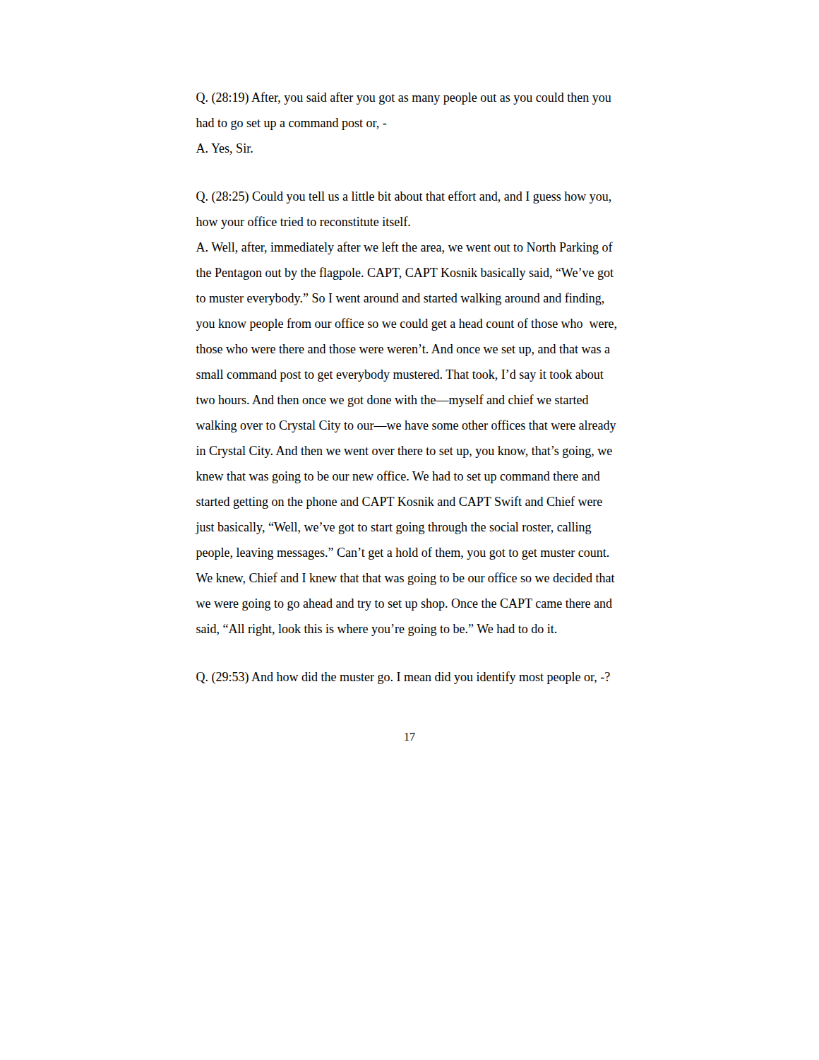Q. (28:19) After, you said after you got as many people out as you could then you had to go set up a command post or, -
A. Yes, Sir.
Q. (28:25) Could you tell us a little bit about that effort and, and I guess how you, how your office tried to reconstitute itself.
A. Well, after, immediately after we left the area, we went out to North Parking of the Pentagon out by the flagpole. CAPT, CAPT Kosnik basically said, “We’ve got to muster everybody.” So I went around and started walking around and finding, you know people from our office so we could get a head count of those who were, those who were there and those were weren’t. And once we set up, and that was a small command post to get everybody mustered. That took, I’d say it took about two hours. And then once we got done with the—myself and chief we started walking over to Crystal City to our—we have some other offices that were already in Crystal City. And then we went over there to set up, you know, that’s going, we knew that was going to be our new office. We had to set up command there and started getting on the phone and CAPT Kosnik and CAPT Swift and Chief were just basically, “Well, we’ve got to start going through the social roster, calling people, leaving messages.” Can’t get a hold of them, you got to get muster count.
We knew, Chief and I knew that that was going to be our office so we decided that we were going to go ahead and try to set up shop. Once the CAPT came there and said, “All right, look this is where you’re going to be.” We had to do it.
Q. (29:53) And how did the muster go. I mean did you identify most people or, -?
17